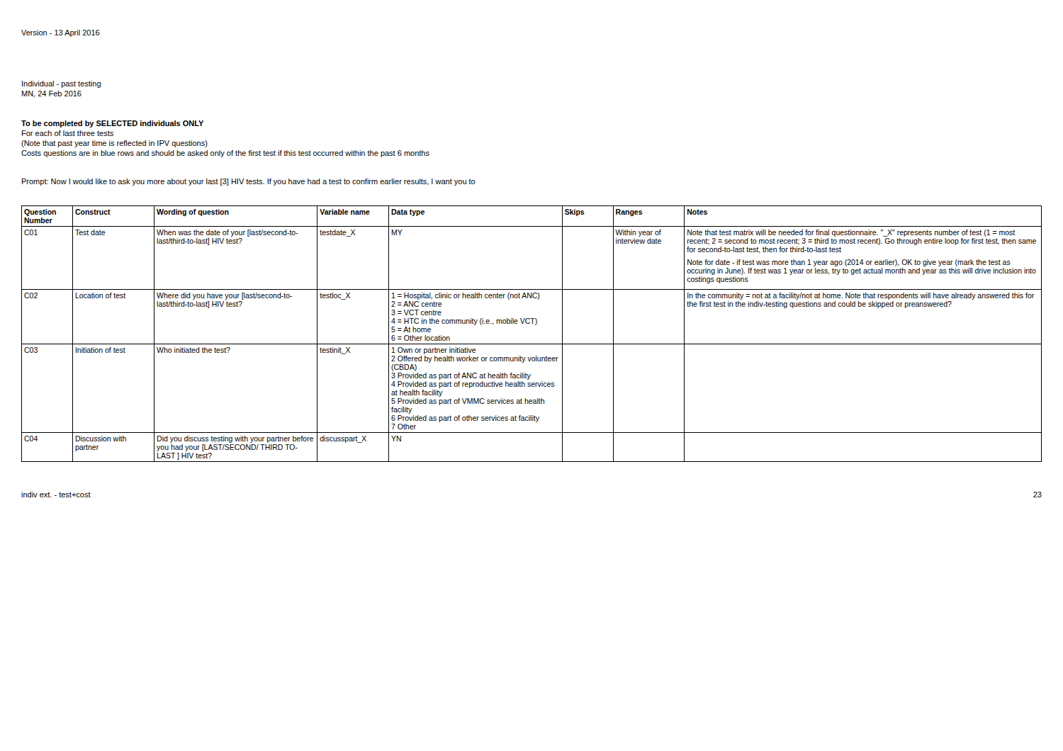Version - 13 April 2016
Individual - past testing
MN, 24 Feb 2016
To be completed by SELECTED individuals ONLY
For each of last three tests
(Note that past year time is reflected in IPV questions)
Costs questions are in blue rows and should be asked only of the first test if this test occurred within the past 6 months
Prompt: Now I would like to ask you more about your last [3] HIV tests. If you have had a test to confirm earlier results, I want you to
| Question Number | Construct | Wording of question | Variable name | Data type | Skips | Ranges | Notes |
| --- | --- | --- | --- | --- | --- | --- | --- |
| C01 | Test date | When was the date of your [last/second-to-last/third-to-last] HIV test? | testdate_X | MY | | Within year of interview date | Note that test matrix will be needed for final questionnaire. "_X" represents number of test (1 = most recent; 2 = second to most recent; 3 = third to most recent). Go through entire loop for first test, then same for second-to-last test, then for third-to-last test Note for date - if test was more than 1 year ago (2014 or earlier), OK to give year (mark the test as occuring in June). If test was 1 year or less, try to get actual month and year as this will drive inclusion into costings questions |
| C02 | Location of test | Where did you have your [last/second-to-last/third-to-last] HIV test? | testloc_X | 1 = Hospital, clinic or health center (not ANC) 2 = ANC centre 3 = VCT centre 4 = HTC in the community (i.e., mobile VCT) 5 = At home 6 = Other location | | | In the community = not at a facility/not at home. Note that respondents will have already answered this for the first test in the indiv-testing questions and could be skipped or preanswered? |
| C03 | Initiation of test | Who initiated the test? | testinit_X | 1 Own or partner initiative 2 Offered by health worker or community volunteer (CBDA) 3 Provided as part of ANC at health facility 4 Provided as part of reproductive health services at health facility 5 Provided as part of VMMC services at health facility 6 Provided as part of other services at facility 7 Other | | | |
| C04 | Discussion with partner | Did you discuss testing with your partner before you had your [LAST/SECOND/ THIRD TO-LAST ] HIV test? | discusspart_X | YN | | | |
indiv ext. - test+cost 23